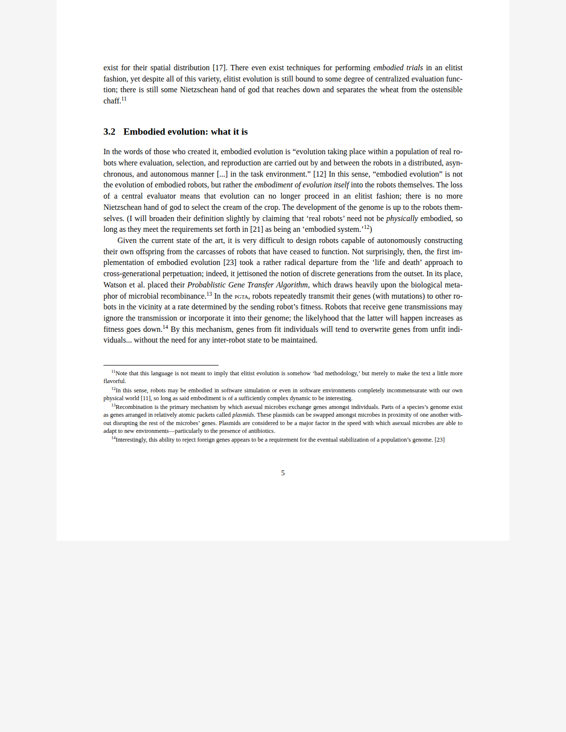exist for their spatial distribution [17]. There even exist techniques for performing embodied trials in an elitist fashion, yet despite all of this variety, elitist evolution is still bound to some degree of centralized evaluation function; there is still some Nietzschean hand of god that reaches down and separates the wheat from the ostensible chaff.11
3.2 Embodied evolution: what it is
In the words of those who created it, embodied evolution is “evolution taking place within a population of real robots where evaluation, selection, and reproduction are carried out by and between the robots in a distributed, asynchronous, and autonomous manner [...] in the task environment.” [12] In this sense, “embodied evolution” is not the evolution of embodied robots, but rather the embodiment of evolution itself into the robots themselves. The loss of a central evaluator means that evolution can no longer proceed in an elitist fashion; there is no more Nietzschean hand of god to select the cream of the crop. The development of the genome is up to the robots themselves. (I will broaden their definition slightly by claiming that ‘real robots’ need not be physically embodied, so long as they meet the requirements set forth in [21] as being an ‘embodied system.’12)
Given the current state of the art, it is very difficult to design robots capable of autonomously constructing their own offspring from the carcasses of robots that have ceased to function. Not surprisingly, then, the first implementation of embodied evolution [23] took a rather radical departure from the ‘life and death’ approach to cross-generational perpetuation; indeed, it jettisoned the notion of discrete generations from the outset. In its place, Watson et al. placed their Probablistic Gene Transfer Algorithm, which draws heavily upon the biological metaphor of microbial recombinance.13 In the pgta, robots repeatedly transmit their genes (with mutations) to other robots in the vicinity at a rate determined by the sending robot’s fitness. Robots that receive gene transmissions may ignore the transmission or incorporate it into their genome; the likelyhood that the latter will happen increases as fitness goes down.14 By this mechanism, genes from fit individuals will tend to overwrite genes from unfit individuals... without the need for any inter-robot state to be maintained.
11Note that this language is not meant to imply that elitist evolution is somehow ‘bad methodology,’ but merely to make the text a little more flavorful.
12In this sense, robots may be embodied in software simulation or even in software environments completely incommensurate with our own physical world [11], so long as said embodiment is of a sufficiently complex dynamic to be interesting.
13Recombination is the primary mechanism by which asexual microbes exchange genes amongst individuals. Parts of a species’s genome exist as genes arranged in relatively atomic packets called plasmids. These plasmids can be swapped amongst microbes in proximity of one another without disrupting the rest of the microbes’ genes. Plasmids are considered to be a major factor in the speed with which asexual microbes are able to adapt to new environments—particularly to the presence of antibiotics.
14Interestingly, this ability to reject foreign genes appears to be a requirement for the eventual stabilization of a population’s genome. [23]
5